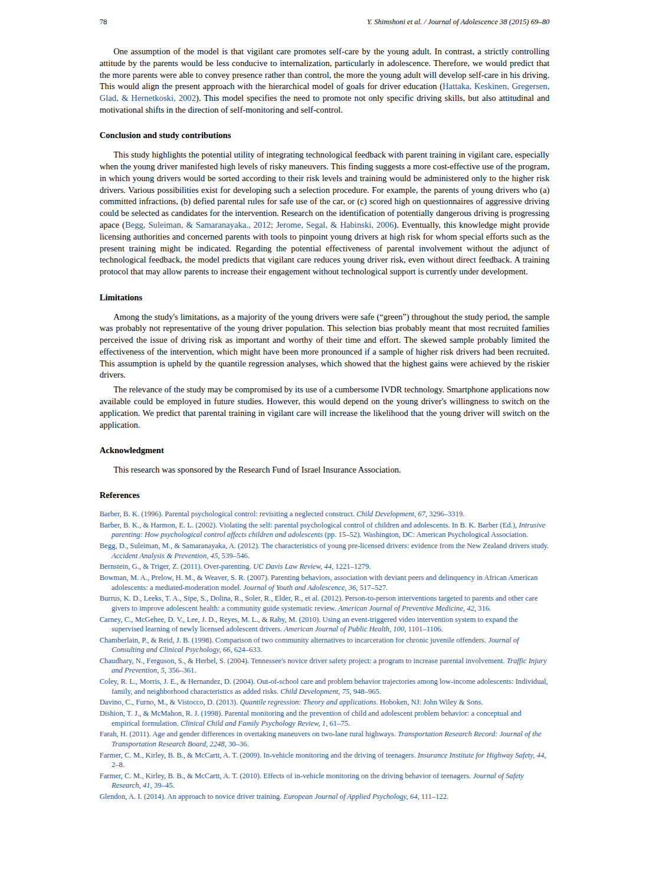78 Y. Shimshoni et al. / Journal of Adolescence 38 (2015) 69–80
One assumption of the model is that vigilant care promotes self-care by the young adult. In contrast, a strictly controlling attitude by the parents would be less conducive to internalization, particularly in adolescence. Therefore, we would predict that the more parents were able to convey presence rather than control, the more the young adult will develop self-care in his driving. This would align the present approach with the hierarchical model of goals for driver education (Hattaka, Keskinen, Gregersen, Glad, & Hernetkoski, 2002). This model specifies the need to promote not only specific driving skills, but also attitudinal and motivational shifts in the direction of self-monitoring and self-control.
Conclusion and study contributions
This study highlights the potential utility of integrating technological feedback with parent training in vigilant care, especially when the young driver manifested high levels of risky maneuvers. This finding suggests a more cost-effective use of the program, in which young drivers would be sorted according to their risk levels and training would be administered only to the higher risk drivers. Various possibilities exist for developing such a selection procedure. For example, the parents of young drivers who (a) committed infractions, (b) defied parental rules for safe use of the car, or (c) scored high on questionnaires of aggressive driving could be selected as candidates for the intervention. Research on the identification of potentially dangerous driving is progressing apace (Begg, Suleiman, & Samaranayaka., 2012; Jerome, Segal, & Habinski, 2006). Eventually, this knowledge might provide licensing authorities and concerned parents with tools to pinpoint young drivers at high risk for whom special efforts such as the present training might be indicated. Regarding the potential effectiveness of parental involvement without the adjunct of technological feedback, the model predicts that vigilant care reduces young driver risk, even without direct feedback. A training protocol that may allow parents to increase their engagement without technological support is currently under development.
Limitations
Among the study's limitations, as a majority of the young drivers were safe (“green”) throughout the study period, the sample was probably not representative of the young driver population. This selection bias probably meant that most recruited families perceived the issue of driving risk as important and worthy of their time and effort. The skewed sample probably limited the effectiveness of the intervention, which might have been more pronounced if a sample of higher risk drivers had been recruited. This assumption is upheld by the quantile regression analyses, which showed that the highest gains were achieved by the riskier drivers.
The relevance of the study may be compromised by its use of a cumbersome IVDR technology. Smartphone applications now available could be employed in future studies. However, this would depend on the young driver's willingness to switch on the application. We predict that parental training in vigilant care will increase the likelihood that the young driver will switch on the application.
Acknowledgment
This research was sponsored by the Research Fund of Israel Insurance Association.
References
Barber, B. K. (1996). Parental psychological control: revisiting a neglected construct. Child Development, 67, 3296–3319.
Barber, B. K., & Harmon, E. L. (2002). Violating the self: parental psychological control of children and adolescents. In B. K. Barber (Ed.), Intrusive parenting: How psychological control affects children and adolescents (pp. 15–52). Washington, DC: American Psychological Association.
Begg, D., Suleiman, M., & Samaranayaka, A. (2012). The characteristics of young pre-licensed drivers: evidence from the New Zealand drivers study. Accident Analysis & Prevention, 45, 539–546.
Bernstein, G., & Triger, Z. (2011). Over-parenting. UC Davis Law Review, 44, 1221–1279.
Bowman, M. A., Prelow, H. M., & Weaver, S. R. (2007). Parenting behaviors, association with deviant peers and delinquency in African American adolescents: a mediated-moderation model. Journal of Youth and Adolescence, 36, 517–527.
Burrus, K. D., Leeks, T. A., Sipe, S., Dolina, R., Soler, R., Elder, R., et al. (2012). Person-to-person interventions targeted to parents and other care givers to improve adolescent health: a community guide systematic review. American Journal of Preventive Medicine, 42, 316.
Carney, C., McGehee, D. V., Lee, J. D., Reyes, M. L., & Raby, M. (2010). Using an event-triggered video intervention system to expand the supervised learning of newly licensed adolescent drivers. American Journal of Public Health, 100, 1101–1106.
Chamberlain, P., & Reid, J. B. (1998). Comparison of two community alternatives to incarceration for chronic juvenile offenders. Journal of Consulting and Clinical Psychology, 66, 624–633.
Chaudhary, N., Ferguson, S., & Herbel, S. (2004). Tennessee's novice driver safety project: a program to increase parental involvement. Traffic Injury and Prevention, 5, 356–361.
Coley, R. L., Morris, J. E., & Hernandez, D. (2004). Out-of-school care and problem behavior trajectories among low-income adolescents: Individual, family, and neighborhood characteristics as added risks. Child Development, 75, 948–965.
Davino, C., Furno, M., & Vistocco, D. (2013). Quantile regression: Theory and applications. Hoboken, NJ: John Wiley & Sons.
Dishion, T. J., & McMahon, R. J. (1998). Parental monitoring and the prevention of child and adolescent problem behavior: a conceptual and empirical formulation. Clinical Child and Family Psychology Review, 1, 61–75.
Farah, H. (2011). Age and gender differences in overtaking maneuvers on two-lane rural highways. Transportation Research Record: Journal of the Transportation Research Board, 2248, 30–36.
Farmer, C. M., Kirley, B. B., & McCartt, A. T. (2009). In-vehicle monitoring and the driving of teenagers. Insurance Institute for Highway Safety, 44, 2–8.
Farmer, C. M., Kirley, B. B., & McCartt, A. T. (2010). Effects of in-vehicle monitoring on the driving behavior of teenagers. Journal of Safety Research, 41, 39–45.
Glendon, A. I. (2014). An approach to novice driver training. European Journal of Applied Psychology, 64, 111–122.